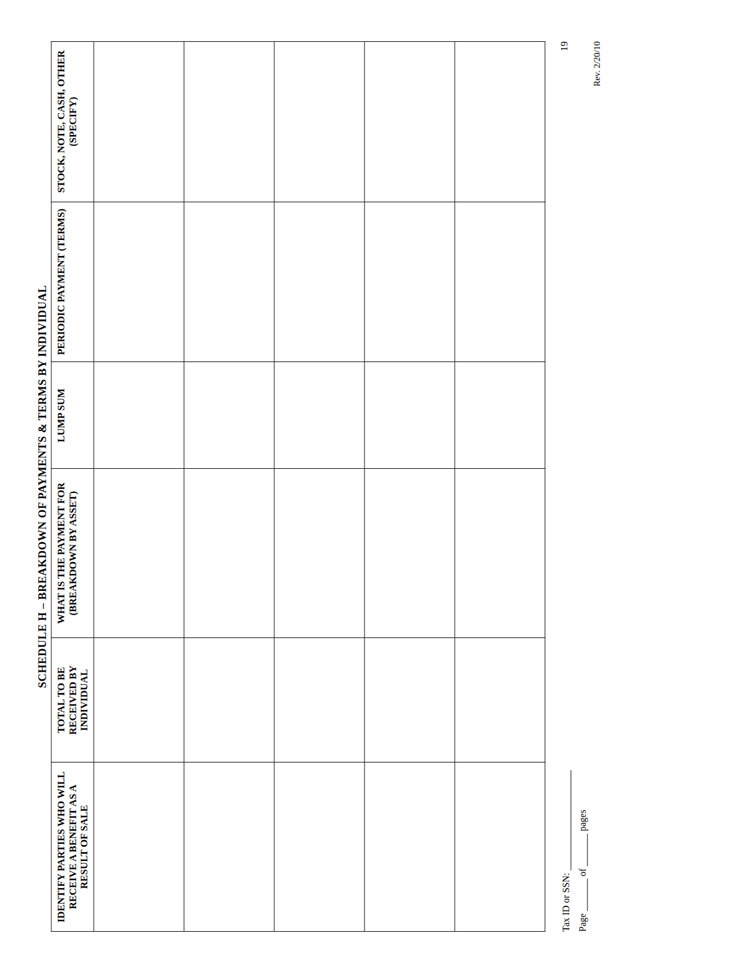Schedule H – Breakdown of Payments & Terms by Individual
| Identify parties who will receive a benefit as a result of sale | Total to be received by individual | What is the payment for (breakdown by asset) | Lump sum | Periodic payment (terms) | Stock, note, cash, other (specify) |
| --- | --- | --- | --- | --- | --- |
Tax ID or SSN: Page of pages 19 Rev. 2/20/10